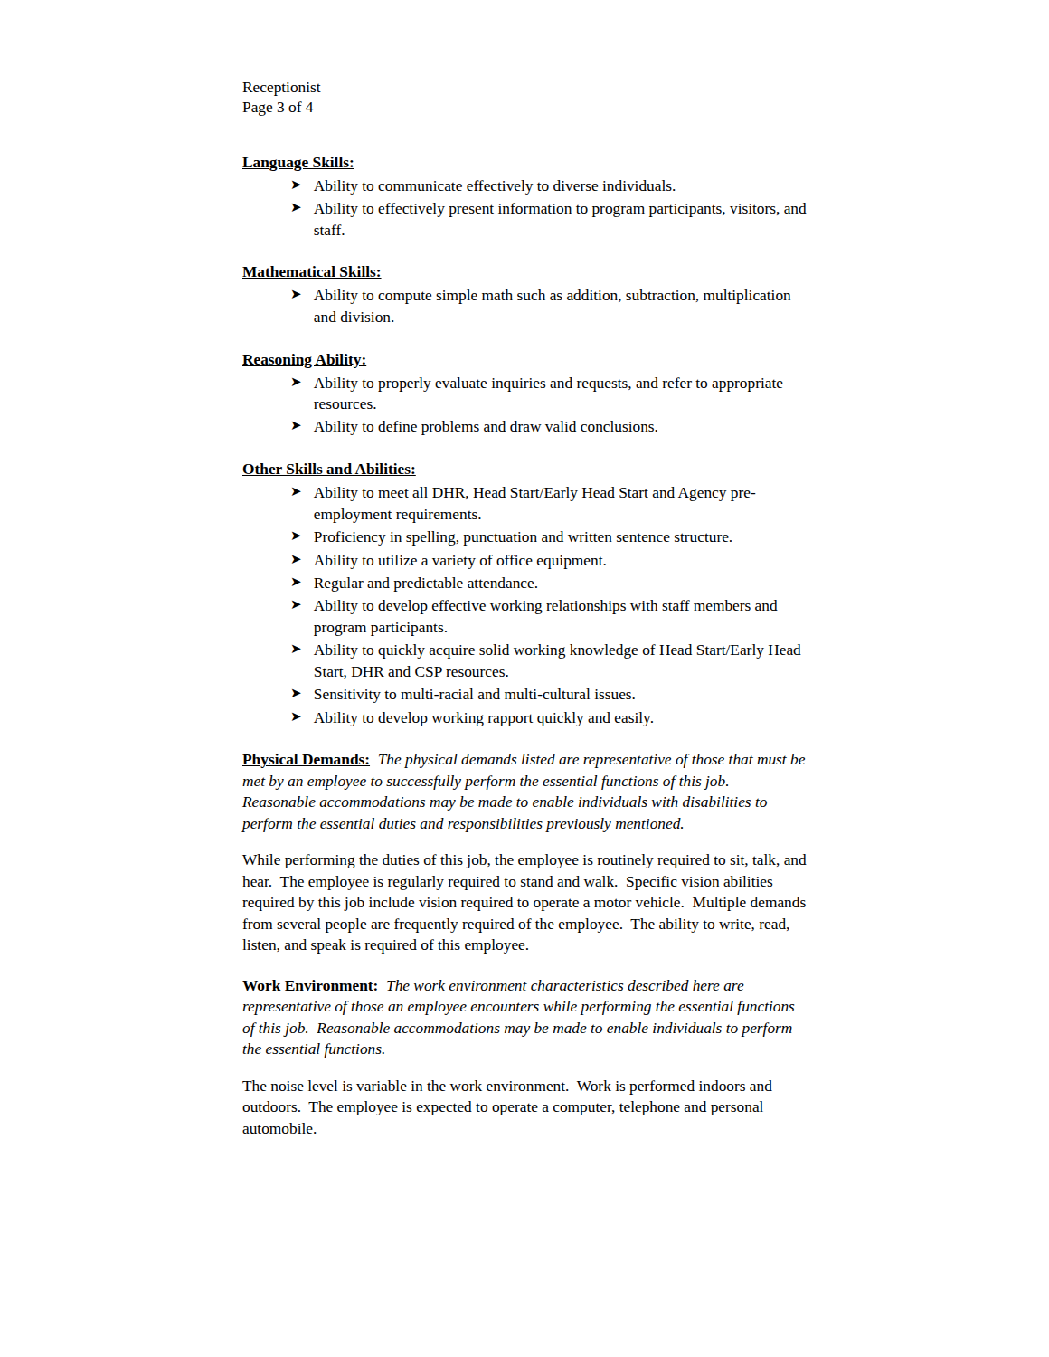Receptionist
Page 3 of 4
Language Skills:
Ability to communicate effectively to diverse individuals.
Ability to effectively present information to program participants, visitors, and staff.
Mathematical Skills:
Ability to compute simple math such as addition, subtraction, multiplication and division.
Reasoning Ability:
Ability to properly evaluate inquiries and requests, and refer to appropriate resources.
Ability to define problems and draw valid conclusions.
Other Skills and Abilities:
Ability to meet all DHR, Head Start/Early Head Start and Agency pre-employment requirements.
Proficiency in spelling, punctuation and written sentence structure.
Ability to utilize a variety of office equipment.
Regular and predictable attendance.
Ability to develop effective working relationships with staff members and program participants.
Ability to quickly acquire solid working knowledge of Head Start/Early Head Start, DHR and CSP resources.
Sensitivity to multi-racial and multi-cultural issues.
Ability to develop working rapport quickly and easily.
Physical Demands: The physical demands listed are representative of those that must be met by an employee to successfully perform the essential functions of this job. Reasonable accommodations may be made to enable individuals with disabilities to perform the essential duties and responsibilities previously mentioned.
While performing the duties of this job, the employee is routinely required to sit, talk, and hear. The employee is regularly required to stand and walk. Specific vision abilities required by this job include vision required to operate a motor vehicle. Multiple demands from several people are frequently required of the employee. The ability to write, read, listen, and speak is required of this employee.
Work Environment: The work environment characteristics described here are representative of those an employee encounters while performing the essential functions of this job. Reasonable accommodations may be made to enable individuals to perform the essential functions.
The noise level is variable in the work environment. Work is performed indoors and outdoors. The employee is expected to operate a computer, telephone and personal automobile.